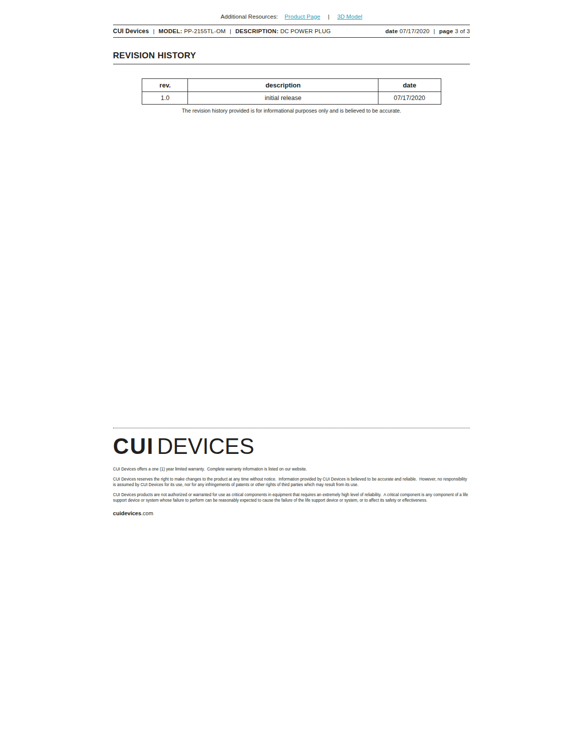Additional Resources: Product Page | 3D Model
CUI Devices | MODEL: PP-2155TL-OM | DESCRIPTION: DC POWER PLUG
date 07/17/2020 | page 3 of 3
Revision History
| rev. | description | date |
| --- | --- | --- |
| 1.0 | initial release | 07/17/2020 |
The revision history provided is for informational purposes only and is believed to be accurate.
CUI DEVICES
CUI Devices offers a one (1) year limited warranty. Complete warranty information is listed on our website.
CUI Devices reserves the right to make changes to the product at any time without notice. Information provided by CUI Devices is believed to be accurate and reliable. However, no responsibility is assumed by CUI Devices for its use, nor for any infringements of patents or other rights of third parties which may result from its use.
CUI Devices products are not authorized or warranted for use as critical components in equipment that requires an extremely high level of reliability. A critical component is any component of a life support device or system whose failure to perform can be reasonably expected to cause the failure of the life support device or system, or to affect its safety or effectiveness.
cuidevices.com